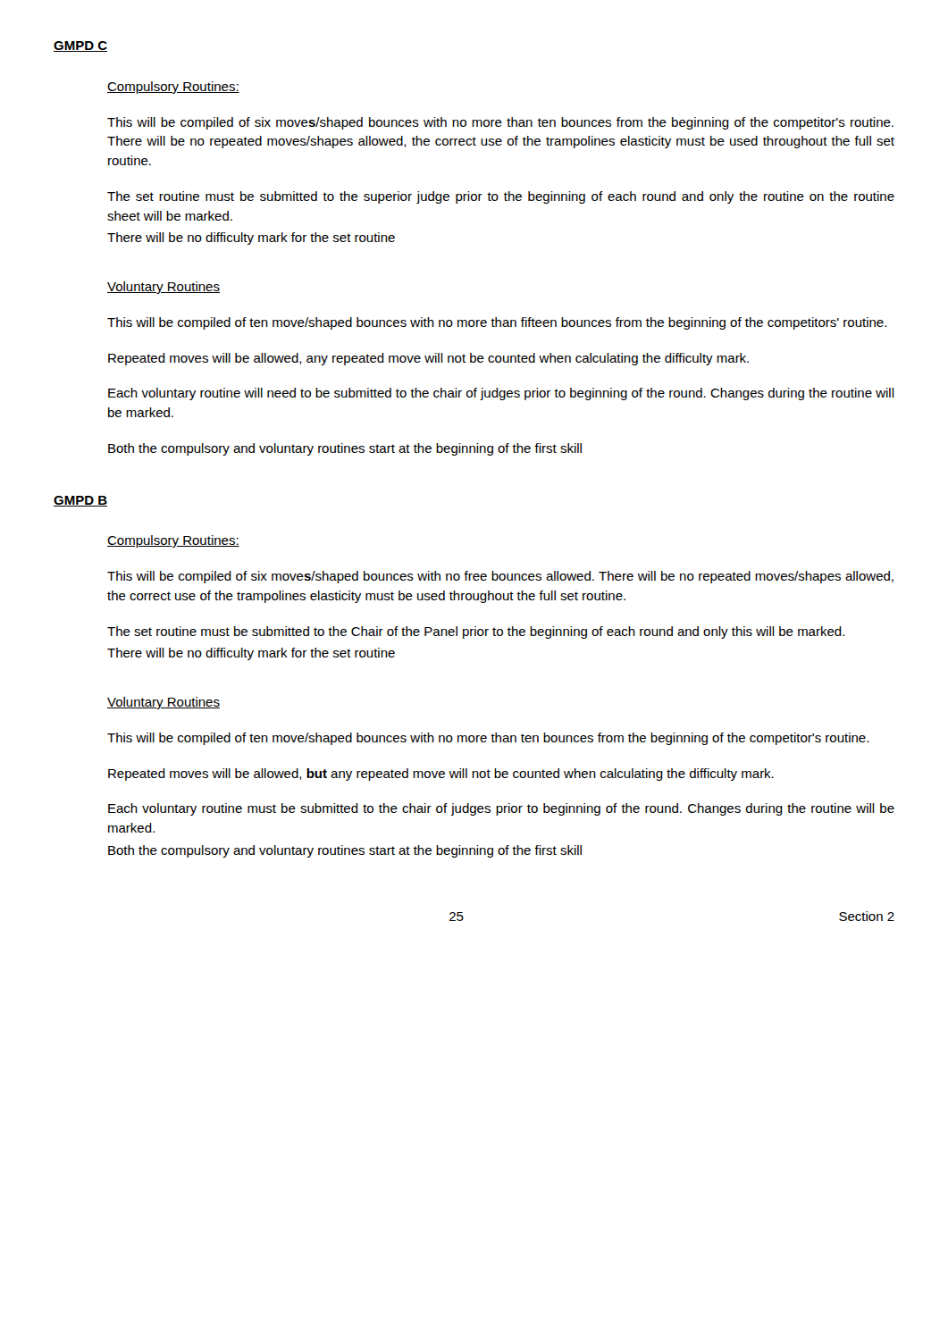GMPD C
Compulsory Routines:
This will be compiled of six moves/shaped bounces with no more than ten bounces from the beginning of the competitor's routine. There will be no repeated moves/shapes allowed, the correct use of the trampolines elasticity must be used throughout the full set routine.
The set routine must be submitted to the superior judge prior to the beginning of each round and only the routine on the routine sheet will be marked.
There will be no difficulty mark for the set routine
Voluntary Routines
This will be compiled of ten move/shaped bounces with no more than fifteen bounces from the beginning of the competitors' routine.
Repeated moves will be allowed, any repeated move will not be counted when calculating the difficulty mark.
Each voluntary routine will need to be submitted to the chair of judges prior to beginning of the round. Changes during the routine will be marked.
Both the compulsory and voluntary routines start at the beginning of the first skill
GMPD B
Compulsory Routines:
This will be compiled of six moves/shaped bounces with no free bounces allowed. There will be no repeated moves/shapes allowed, the correct use of the trampolines elasticity must be used throughout the full set routine.
The set routine must be submitted to the Chair of the Panel prior to the beginning of each round and only this will be marked.
There will be no difficulty mark for the set routine
Voluntary Routines
This will be compiled of ten move/shaped bounces with no more than ten bounces from the beginning of the competitor's routine.
Repeated moves will be allowed, but any repeated move will not be counted when calculating the difficulty mark.
Each voluntary routine must be submitted to the chair of judges prior to beginning of the round. Changes during the routine will be marked.
Both the compulsory and voluntary routines start at the beginning of the first skill
25 Section 2